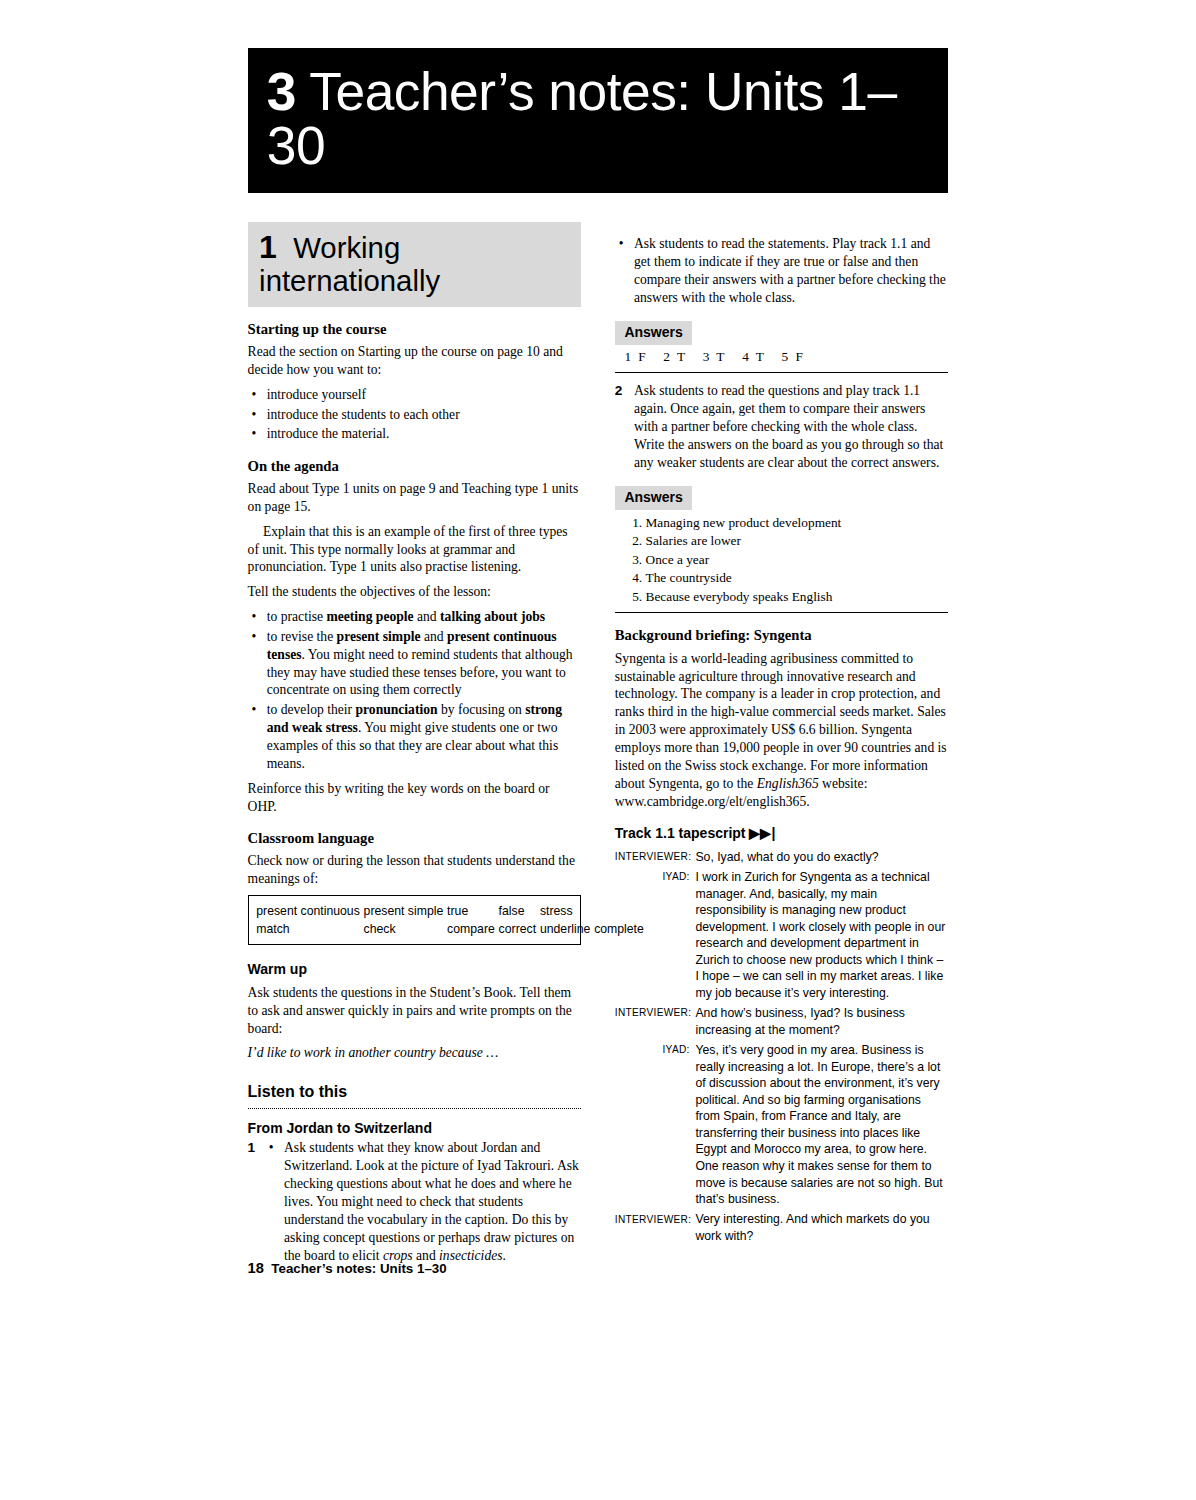3 Teacher’s notes: Units 1–30
1 Working internationally
Starting up the course
Read the section on Starting up the course on page 10 and decide how you want to:
introduce yourself
introduce the students to each other
introduce the material.
On the agenda
Read about Type 1 units on page 9 and Teaching type 1 units on page 15.
Explain that this is an example of the first of three types of unit. This type normally looks at grammar and pronunciation. Type 1 units also practise listening.
Tell the students the objectives of the lesson:
to practise meeting people and talking about jobs
to revise the present simple and present continuous tenses. You might need to remind students that although they may have studied these tenses before, you want to concentrate on using them correctly
to develop their pronunciation by focusing on strong and weak stress. You might give students one or two examples of this so that they are clear about what this means.
Reinforce this by writing the key words on the board or OHP.
Classroom language
Check now or during the lesson that students understand the meanings of:
| present continuous | present simple | true | false | stress |
| match | check | compare | correct | underline | complete |
Warm up
Ask students the questions in the Student’s Book. Tell them to ask and answer quickly in pairs and write prompts on the board:
I’d like to work in another country because …
Listen to this
From Jordan to Switzerland
1
Ask students what they know about Jordan and Switzerland. Look at the picture of Iyad Takrouri. Ask checking questions about what he does and where he lives. You might need to check that students understand the vocabulary in the caption. Do this by asking concept questions or perhaps draw pictures on the board to elicit crops and insecticides.
Ask students to read the statements. Play track 1.1 and get them to indicate if they are true or false and then compare their answers with a partner before checking the answers with the whole class.
Answers
1 F 2 T 3 T 4 T 5 F
2
Ask students to read the questions and play track 1.1 again. Once again, get them to compare their answers with a partner before checking with the whole class. Write the answers on the board as you go through so that any weaker students are clear about the correct answers.
Answers
Managing new product development
Salaries are lower
Once a year
The countryside
Because everybody speaks English
Background briefing: Syngenta
Syngenta is a world-leading agribusiness committed to sustainable agriculture through innovative research and technology. The company is a leader in crop protection, and ranks third in the high-value commercial seeds market. Sales in 2003 were approximately US$ 6.6 billion. Syngenta employs more than 19,000 people in over 90 countries and is listed on the Swiss stock exchange. For more information about Syngenta, go to the English365 website: www.cambridge.org/elt/english365.
Track 1.1 tapescript ▶▶|
INTERVIEWER:
So, Iyad, what do you do exactly?
IYAD:
I work in Zurich for Syngenta as a technical manager. And, basically, my main responsibility is managing new product development. I work closely with people in our research and development department in Zurich to choose new products which I think – I hope – we can sell in my market areas. I like my job because it’s very interesting.
INTERVIEWER:
And how’s business, Iyad? Is business increasing at the moment?
IYAD:
Yes, it’s very good in my area. Business is really increasing a lot. In Europe, there’s a lot of discussion about the environment, it’s very political. And so big farming organisations from Spain, from France and Italy, are transferring their business into places like Egypt and Morocco my area, to grow here. One reason why it makes sense for them to move is because salaries are not so high. But that’s business.
INTERVIEWER:
Very interesting. And which markets do you work with?
18 Teacher’s notes: Units 1–30